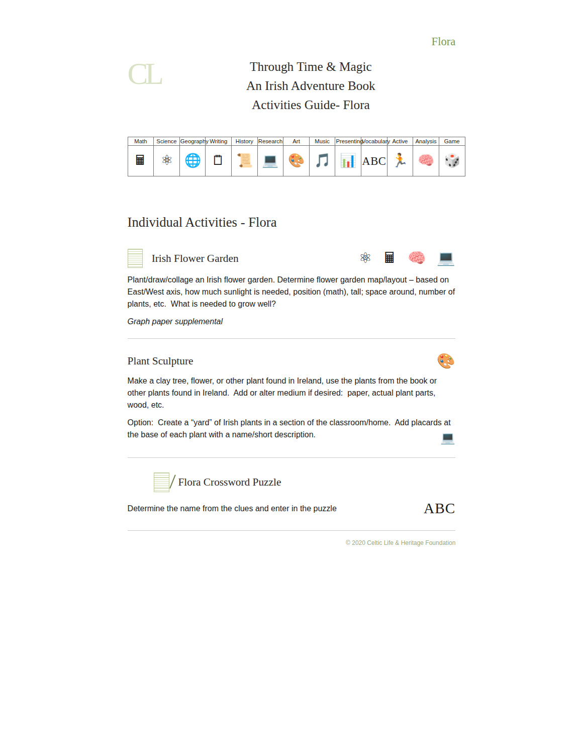Flora
CL
Through Time & Magic
An Irish Adventure Book
Activities Guide- Flora
| Math | Science | Geography | Writing | History | Research | Art | Music | Presenting | Vocabulary | Active | Analysis | Game |
| --- | --- | --- | --- | --- | --- | --- | --- | --- | --- | --- | --- | --- |
| 🖩 | ⚛ | 🌐 | 🗒 | 📜 | 💻 | 🎨 | 🎵 | 📊 | ABC | 🏃 | 🧠 | 🎲 |
Individual Activities - Flora
Irish Flower Garden
⚛ 🖩 🧠 💻
Plant/draw/collage an Irish flower garden. Determine flower garden map/layout – based on East/West axis, how much sunlight is needed, position (math), tall; space around, number of plants, etc. What is needed to grow well?
Graph paper supplemental
Plant Sculpture
🎨
Make a clay tree, flower, or other plant found in Ireland, use the plants from the book or other plants found in Ireland. Add or alter medium if desired: paper, actual plant parts, wood, etc.
Option: Create a “yard” of Irish plants in a section of the classroom/home. Add placards at the base of each plant with a name/short description. 💻
Flora Crossword Puzzle
Determine the name from the clues and enter in the puzzle ABC
© 2020 Celtic Life & Heritage Foundation